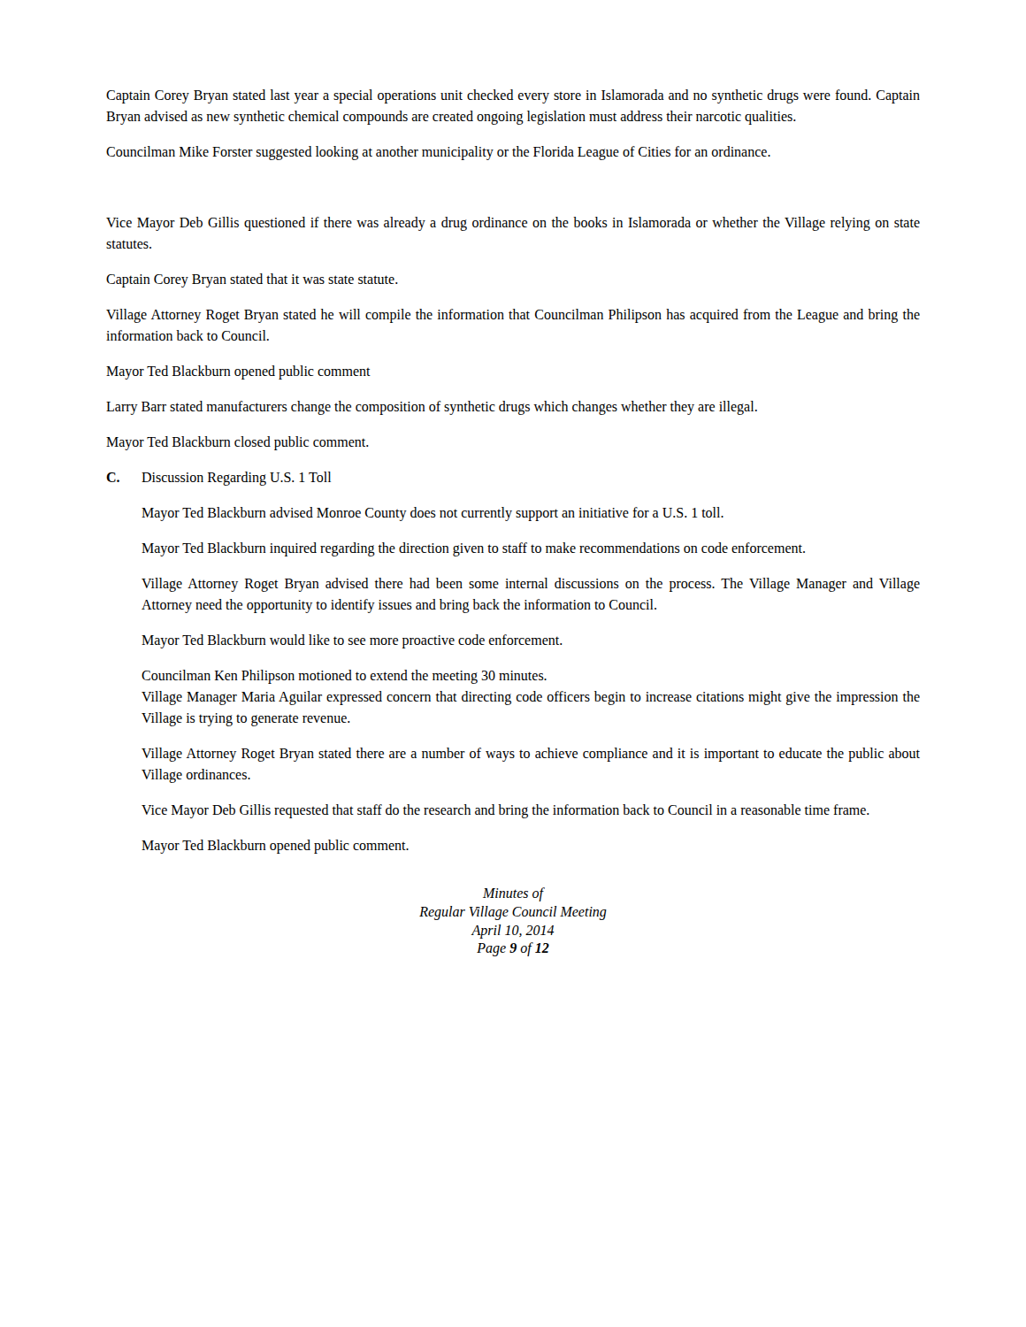Captain Corey Bryan stated last year a special operations unit checked every store in Islamorada and no synthetic drugs were found. Captain Bryan advised as new synthetic chemical compounds are created ongoing legislation must address their narcotic qualities.
Councilman Mike Forster suggested looking at another municipality or the Florida League of Cities for an ordinance.
Vice Mayor Deb Gillis questioned if there was already a drug ordinance on the books in Islamorada or whether the Village relying on state statutes.
Captain Corey Bryan stated that it was state statute.
Village Attorney Roget Bryan stated he will compile the information that Councilman Philipson has acquired from the League and bring the information back to Council.
Mayor Ted Blackburn opened public comment
Larry Barr stated manufacturers change the composition of synthetic drugs which changes whether they are illegal.
Mayor Ted Blackburn closed public comment.
C.
Discussion Regarding U.S. 1 Toll
Mayor Ted Blackburn advised Monroe County does not currently support an initiative for a U.S. 1 toll.
Mayor Ted Blackburn inquired regarding the direction given to staff to make recommendations on code enforcement.
Village Attorney Roget Bryan advised there had been some internal discussions on the process. The Village Manager and Village Attorney need the opportunity to identify issues and bring back the information to Council.
Mayor Ted Blackburn would like to see more proactive code enforcement.
Councilman Ken Philipson motioned to extend the meeting 30 minutes.
Village Manager Maria Aguilar expressed concern that directing code officers begin to increase citations might give the impression the Village is trying to generate revenue.
Village Attorney Roget Bryan stated there are a number of ways to achieve compliance and it is important to educate the public about Village ordinances.
Vice Mayor Deb Gillis requested that staff do the research and bring the information back to Council in a reasonable time frame.
Mayor Ted Blackburn opened public comment.
Minutes of
Regular Village Council Meeting
April 10, 2014
Page 9 of 12